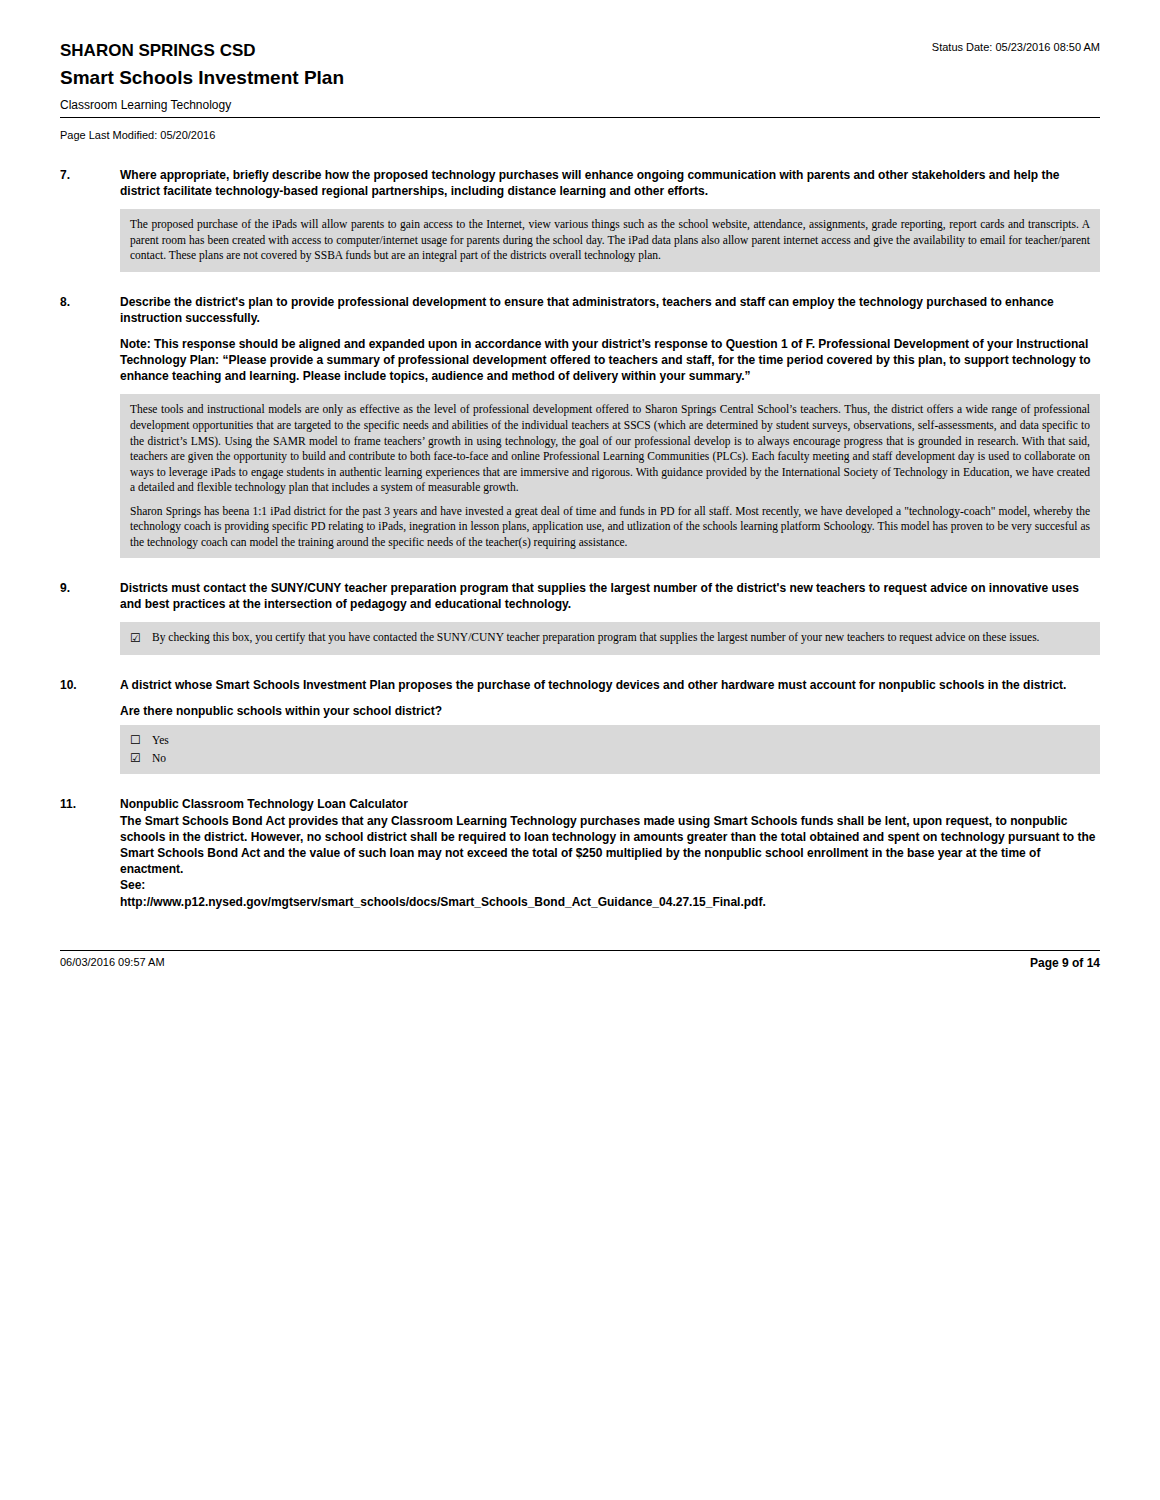Status Date: 05/23/2016 08:50 AM
SHARON SPRINGS CSD
Smart Schools Investment Plan
Classroom Learning Technology
Page Last Modified: 05/20/2016
7.
Where appropriate, briefly describe how the proposed technology purchases will enhance ongoing communication with parents and other stakeholders and help the district facilitate technology-based regional partnerships, including distance learning and other efforts.
The proposed purchase of the iPads will allow parents to gain access to the Internet, view various things such as the school website, attendance, assignments, grade reporting, report cards and transcripts. A parent room has been created with access to computer/internet usage for parents during the school day. The iPad data plans also allow parent internet access and give the availability to email for teacher/parent contact. These plans are not covered by SSBA funds but are an integral part of the districts overall technology plan.
8.
Describe the district's plan to provide professional development to ensure that administrators, teachers and staff can employ the technology purchased to enhance instruction successfully.
Note: This response should be aligned and expanded upon in accordance with your district’s response to Question 1 of F. Professional Development of your Instructional Technology Plan: “Please provide a summary of professional development offered to teachers and staff, for the time period covered by this plan, to support technology to enhance teaching and learning. Please include topics, audience and method of delivery within your summary.”
These tools and instructional models are only as effective as the level of professional development offered to Sharon Springs Central School’s teachers. Thus, the district offers a wide range of professional development opportunities that are targeted to the specific needs and abilities of the individual teachers at SSCS (which are determined by student surveys, observations, self-assessments, and data specific to the district’s LMS). Using the SAMR model to frame teachers’ growth in using technology, the goal of our professional develop is to always encourage progress that is grounded in research. With that said, teachers are given the opportunity to build and contribute to both face-to-face and online Professional Learning Communities (PLCs). Each faculty meeting and staff development day is used to collaborate on ways to leverage iPads to engage students in authentic learning experiences that are immersive and rigorous. With guidance provided by the International Society of Technology in Education, we have created a detailed and flexible technology plan that includes a system of measurable growth.
Sharon Springs has beena 1:1 iPad district for the past 3 years and have invested a great deal of time and funds in PD for all staff. Most recently, we have developed a "technology-coach" model, whereby the technology coach is providing specific PD relating to iPads, inegration in lesson plans, application use, and utlization of the schools learning platform Schoology. This model has proven to be very succesful as the technology coach can model the training around the specific needs of the teacher(s) requiring assistance.
9.
Districts must contact the SUNY/CUNY teacher preparation program that supplies the largest number of the district's new teachers to request advice on innovative uses and best practices at the intersection of pedagogy and educational technology.
☑By checking this box, you certify that you have contacted the SUNY/CUNY teacher preparation program that supplies the largest number of your new teachers to request advice on these issues.
10.
A district whose Smart Schools Investment Plan proposes the purchase of technology devices and other hardware must account for nonpublic schools in the district.
Are there nonpublic schools within your school district?
☐Yes
☑No
11.
Nonpublic Classroom Technology Loan Calculator
The Smart Schools Bond Act provides that any Classroom Learning Technology purchases made using Smart Schools funds shall be lent, upon request, to nonpublic schools in the district. However, no school district shall be required to loan technology in amounts greater than the total obtained and spent on technology pursuant to the Smart Schools Bond Act and the value of such loan may not exceed the total of $250 multiplied by the nonpublic school enrollment in the base year at the time of enactment.
See:
http://www.p12.nysed.gov/mgtserv/smart_schools/docs/Smart_Schools_Bond_Act_Guidance_04.27.15_Final.pdf.
06/03/2016 09:57 AM Page 9 of 14